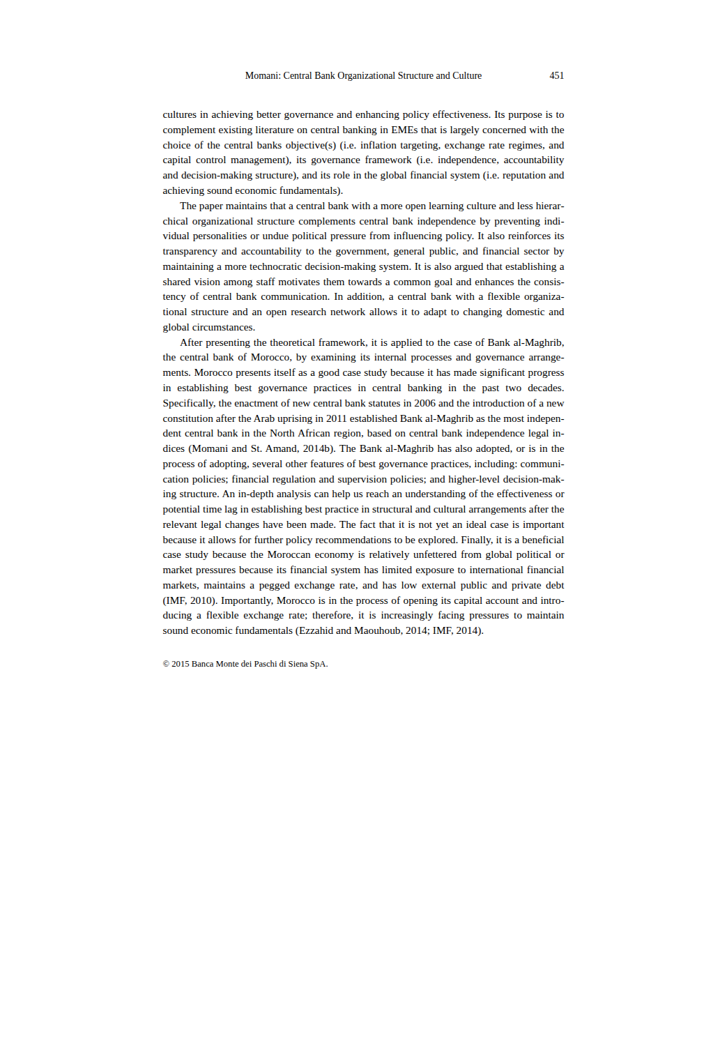Momani: Central Bank Organizational Structure and Culture 451
cultures in achieving better governance and enhancing policy effectiveness. Its purpose is to complement existing literature on central banking in EMEs that is largely concerned with the choice of the central banks objective(s) (i.e. inflation targeting, exchange rate regimes, and capital control management), its governance framework (i.e. independence, accountability and decision-making structure), and its role in the global financial system (i.e. reputation and achieving sound economic fundamentals).
The paper maintains that a central bank with a more open learning culture and less hierarchical organizational structure complements central bank independence by preventing individual personalities or undue political pressure from influencing policy. It also reinforces its transparency and accountability to the government, general public, and financial sector by maintaining a more technocratic decision-making system. It is also argued that establishing a shared vision among staff motivates them towards a common goal and enhances the consistency of central bank communication. In addition, a central bank with a flexible organizational structure and an open research network allows it to adapt to changing domestic and global circumstances.
After presenting the theoretical framework, it is applied to the case of Bank al-Maghrib, the central bank of Morocco, by examining its internal processes and governance arrangements. Morocco presents itself as a good case study because it has made significant progress in establishing best governance practices in central banking in the past two decades. Specifically, the enactment of new central bank statutes in 2006 and the introduction of a new constitution after the Arab uprising in 2011 established Bank al-Maghrib as the most independent central bank in the North African region, based on central bank independence legal indices (Momani and St. Amand, 2014b). The Bank al-Maghrib has also adopted, or is in the process of adopting, several other features of best governance practices, including: communication policies; financial regulation and supervision policies; and higher-level decision-making structure. An in-depth analysis can help us reach an understanding of the effectiveness or potential time lag in establishing best practice in structural and cultural arrangements after the relevant legal changes have been made. The fact that it is not yet an ideal case is important because it allows for further policy recommendations to be explored. Finally, it is a beneficial case study because the Moroccan economy is relatively unfettered from global political or market pressures because its financial system has limited exposure to international financial markets, maintains a pegged exchange rate, and has low external public and private debt (IMF, 2010). Importantly, Morocco is in the process of opening its capital account and introducing a flexible exchange rate; therefore, it is increasingly facing pressures to maintain sound economic fundamentals (Ezzahid and Maouhoub, 2014; IMF, 2014).
© 2015 Banca Monte dei Paschi di Siena SpA.